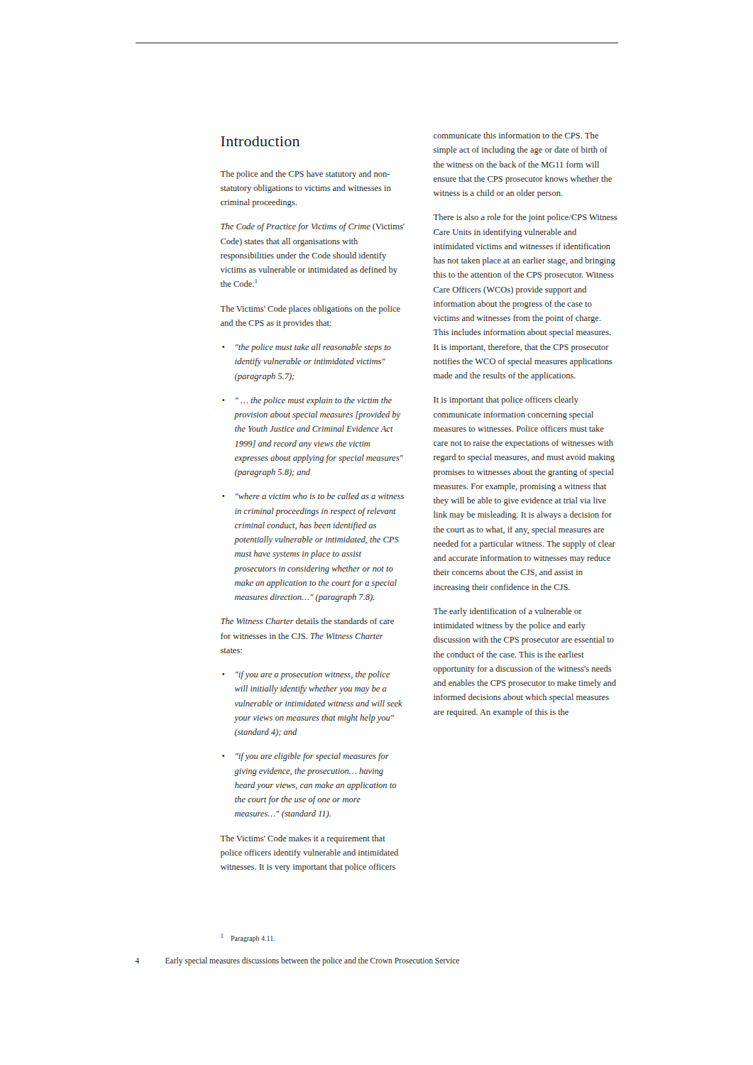Introduction
The police and the CPS have statutory and non-statutory obligations to victims and witnesses in criminal proceedings.
The Code of Practice for Victims of Crime (Victims' Code) states that all organisations with responsibilities under the Code should identify victims as vulnerable or intimidated as defined by the Code.1
The Victims' Code places obligations on the police and the CPS as it provides that:
"the police must take all reasonable steps to identify vulnerable or intimidated victims" (paragraph 5.7);
" … the police must explain to the victim the provision about special measures [provided by the Youth Justice and Criminal Evidence Act 1999] and record any views the victim expresses about applying for special measures" (paragraph 5.8); and
"where a victim who is to be called as a witness in criminal proceedings in respect of relevant criminal conduct, has been identified as potentially vulnerable or intimidated, the CPS must have systems in place to assist prosecutors in considering whether or not to make an application to the court for a special measures direction…" (paragraph 7.8).
The Witness Charter details the standards of care for witnesses in the CJS. The Witness Charter states:
"if you are a prosecution witness, the police will initially identify whether you may be a vulnerable or intimidated witness and will seek your views on measures that might help you" (standard 4); and
"if you are eligible for special measures for giving evidence, the prosecution… having heard your views, can make an application to the court for the use of one or more measures…" (standard 11).
The Victims' Code makes it a requirement that police officers identify vulnerable and intimidated witnesses. It is very important that police officers
communicate this information to the CPS. The simple act of including the age or date of birth of the witness on the back of the MG11 form will ensure that the CPS prosecutor knows whether the witness is a child or an older person.
There is also a role for the joint police/CPS Witness Care Units in identifying vulnerable and intimidated victims and witnesses if identification has not taken place at an earlier stage, and bringing this to the attention of the CPS prosecutor. Witness Care Officers (WCOs) provide support and information about the progress of the case to victims and witnesses from the point of charge. This includes information about special measures. It is important, therefore, that the CPS prosecutor notifies the WCO of special measures applications made and the results of the applications.
It is important that police officers clearly communicate information concerning special measures to witnesses. Police officers must take care not to raise the expectations of witnesses with regard to special measures, and must avoid making promises to witnesses about the granting of special measures. For example, promising a witness that they will be able to give evidence at trial via live link may be misleading. It is always a decision for the court as to what, if any, special measures are needed for a particular witness. The supply of clear and accurate information to witnesses may reduce their concerns about the CJS, and assist in increasing their confidence in the CJS.
The early identification of a vulnerable or intimidated witness by the police and early discussion with the CPS prosecutor are essential to the conduct of the case. This is the earliest opportunity for a discussion of the witness's needs and enables the CPS prosecutor to make timely and informed decisions about which special measures are required. An example of this is the
1Paragraph 4.11.
4 Early special measures discussions between the police and the Crown Prosecution Service